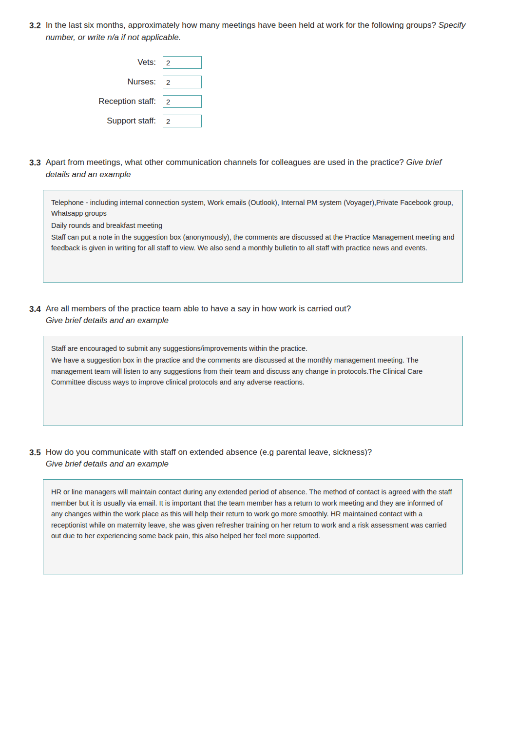3.2 In the last six months, approximately how many meetings have been held at work for the following groups? Specify number, or write n/a if not applicable.
Vets:
2
Nurses:
2
Reception staff:
2
Support staff:
2
3.3 Apart from meetings, what other communication channels for colleagues are used in the practice? Give brief details and an example
Telephone - including internal connection system, Work emails (Outlook), Internal PM system (Voyager),Private Facebook group, Whatsapp groups
Daily rounds and breakfast meeting
Staff can put a note in the suggestion box (anonymously), the comments are discussed at the Practice Management meeting and feedback is given in writing for all staff to view. We also send a monthly bulletin to all staff with practice news and events.
3.4 Are all members of the practice team able to have a say in how work is carried out?
Give brief details and an example
Staff are encouraged to submit any suggestions/improvements within the practice.
We have a suggestion box in the practice and the comments are discussed at the monthly management meeting. The management team will listen to any suggestions from their team and discuss any change in protocols.The Clinical Care Committee discuss ways to improve clinical protocols and any adverse reactions.
3.5 How do you communicate with staff on extended absence (e.g parental leave, sickness)?
Give brief details and an example
HR or line managers will maintain contact during any extended period of absence. The method of contact is agreed with the staff member but it is usually via email. It is important that the team member has a return to work meeting and they are informed of any changes within the work place as this will help their return to work go more smoothly. HR maintained contact with a receptionist while on maternity leave, she was given refresher training on her return to work and a risk assessment was carried out due to her experiencing some back pain, this also helped her feel more supported.